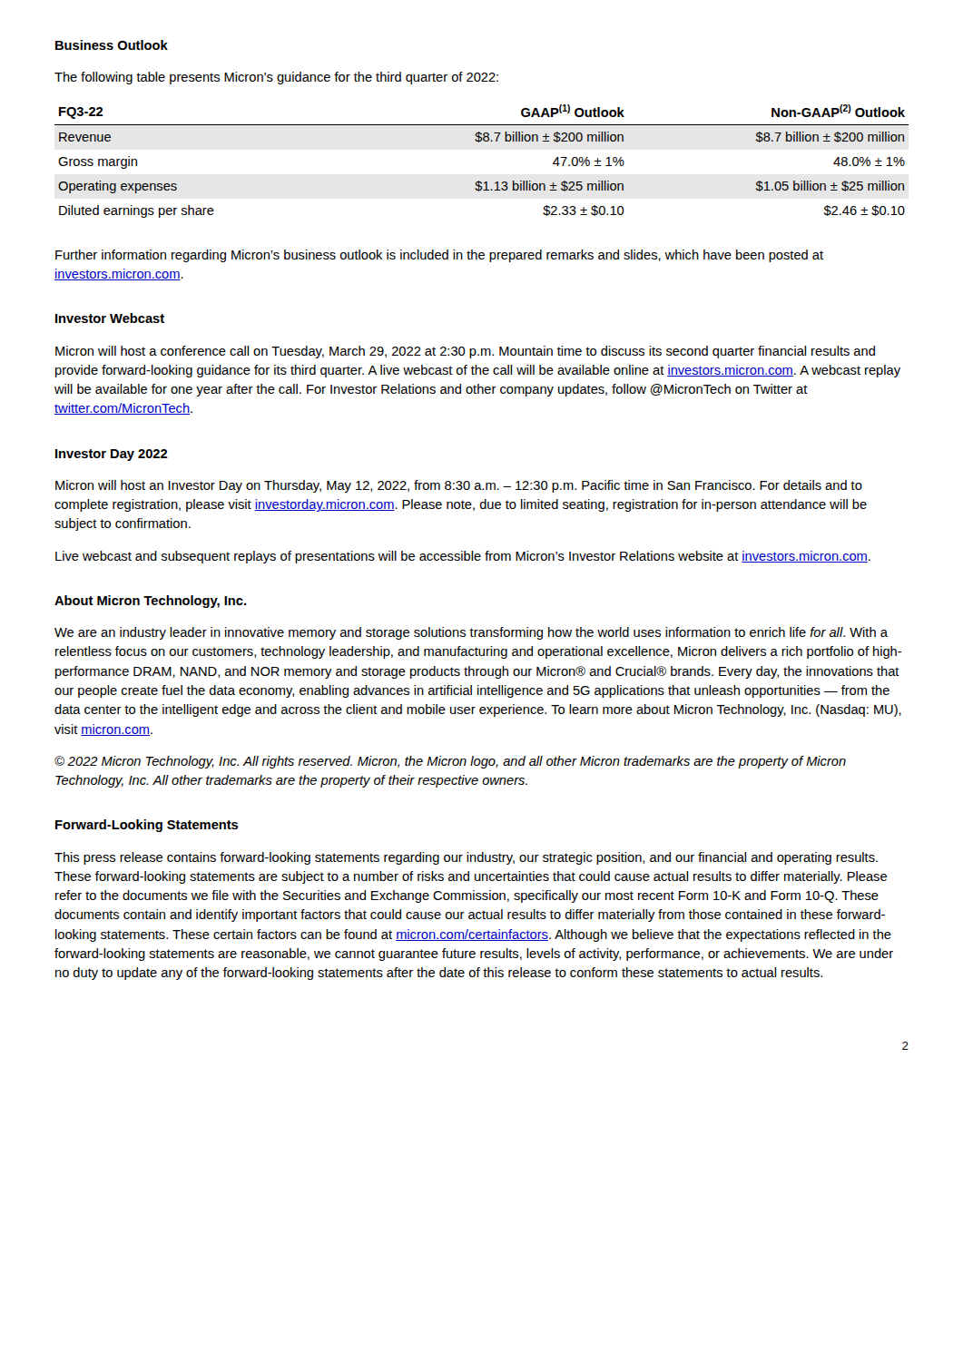Business Outlook
The following table presents Micron’s guidance for the third quarter of 2022:
| FQ3-22 | GAAP (1) Outlook | Non-GAAP (2) Outlook |
| --- | --- | --- |
| Revenue | $8.7 billion ± $200 million | $8.7 billion ± $200 million |
| Gross margin | 47.0% ± 1% | 48.0% ± 1% |
| Operating expenses | $1.13 billion ± $25 million | $1.05 billion ± $25 million |
| Diluted earnings per share | $2.33 ± $0.10 | $2.46 ± $0.10 |
Further information regarding Micron’s business outlook is included in the prepared remarks and slides, which have been posted at investors.micron.com.
Investor Webcast
Micron will host a conference call on Tuesday, March 29, 2022 at 2:30 p.m. Mountain time to discuss its second quarter financial results and provide forward-looking guidance for its third quarter. A live webcast of the call will be available online at investors.micron.com. A webcast replay will be available for one year after the call. For Investor Relations and other company updates, follow @MicronTech on Twitter at twitter.com/MicronTech.
Investor Day 2022
Micron will host an Investor Day on Thursday, May 12, 2022, from 8:30 a.m. – 12:30 p.m. Pacific time in San Francisco. For details and to complete registration, please visit investorday.micron.com. Please note, due to limited seating, registration for in-person attendance will be subject to confirmation.
Live webcast and subsequent replays of presentations will be accessible from Micron’s Investor Relations website at investors.micron.com.
About Micron Technology, Inc.
We are an industry leader in innovative memory and storage solutions transforming how the world uses information to enrich life for all. With a relentless focus on our customers, technology leadership, and manufacturing and operational excellence, Micron delivers a rich portfolio of high-performance DRAM, NAND, and NOR memory and storage products through our Micron® and Crucial® brands. Every day, the innovations that our people create fuel the data economy, enabling advances in artificial intelligence and 5G applications that unleash opportunities — from the data center to the intelligent edge and across the client and mobile user experience. To learn more about Micron Technology, Inc. (Nasdaq: MU), visit micron.com.
© 2022 Micron Technology, Inc. All rights reserved. Micron, the Micron logo, and all other Micron trademarks are the property of Micron Technology, Inc. All other trademarks are the property of their respective owners.
Forward-Looking Statements
This press release contains forward-looking statements regarding our industry, our strategic position, and our financial and operating results. These forward-looking statements are subject to a number of risks and uncertainties that could cause actual results to differ materially. Please refer to the documents we file with the Securities and Exchange Commission, specifically our most recent Form 10-K and Form 10-Q. These documents contain and identify important factors that could cause our actual results to differ materially from those contained in these forward-looking statements. These certain factors can be found at micron.com/certainfactors. Although we believe that the expectations reflected in the forward-looking statements are reasonable, we cannot guarantee future results, levels of activity, performance, or achievements. We are under no duty to update any of the forward-looking statements after the date of this release to conform these statements to actual results.
2